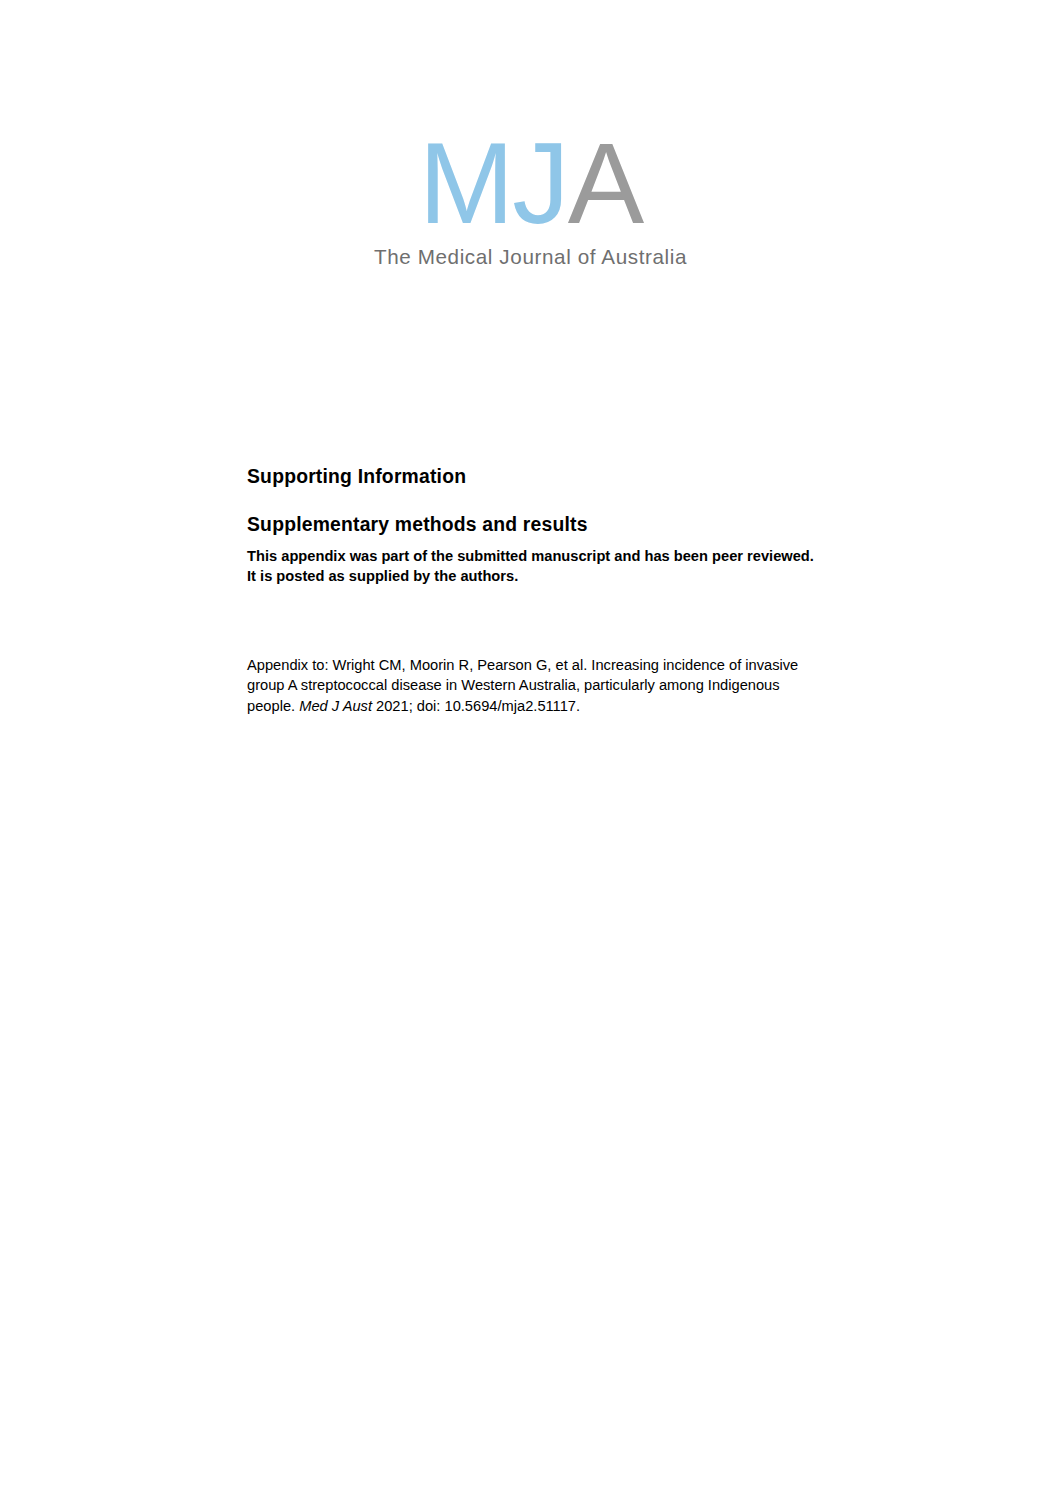MJA
The Medical Journal of Australia
Supporting Information
Supplementary methods and results
This appendix was part of the submitted manuscript and has been peer reviewed.
It is posted as supplied by the authors.
Appendix to: Wright CM, Moorin R, Pearson G, et al. Increasing incidence of invasive group A streptococcal disease in Western Australia, particularly among Indigenous people. Med J Aust 2021; doi: 10.5694/mja2.51117.